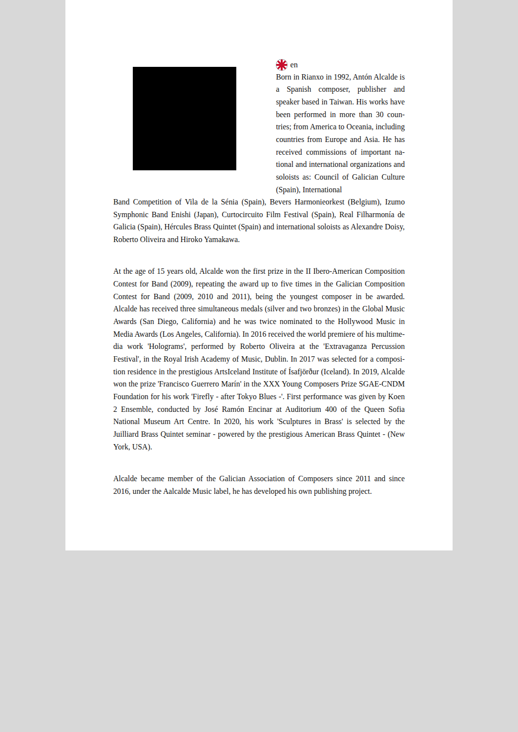en
Born in Rianxo in 1992, Antón Alcalde is a Spanish composer, publisher and speaker based in Taiwan. His works have been performed in more than 30 countries; from America to Oceania, including countries from Europe and Asia. He has received commissions of important national and international organizations and soloists as: Council of Galician Culture (Spain), International
Band Competition of Vila de la Sénia (Spain), Bevers Harmonieorkest (Belgium), Izumo Symphonic Band Enishi (Japan), Curtocircuito Film Festival (Spain), Real Filharmonía de Galicia (Spain), Hércules Brass Quintet (Spain) and international soloists as Alexandre Doisy, Roberto Oliveira and Hiroko Yamakawa.
At the age of 15 years old, Alcalde won the first prize in the II Ibero-American Composition Contest for Band (2009), repeating the award up to five times in the Galician Composition Contest for Band (2009, 2010 and 2011), being the youngest composer in be awarded. Alcalde has received three simultaneous medals (silver and two bronzes) in the Global Music Awards (San Diego, California) and he was twice nominated to the Hollywood Music in Media Awards (Los Angeles, California). In 2016 received the world premiere of his multimedia work 'Holograms', performed by Roberto Oliveira at the 'Extravaganza Percussion Festival', in the Royal Irish Academy of Music, Dublin. In 2017 was selected for a composition residence in the prestigious ArtsIceland Institute of Ísafjörður (Iceland). In 2019, Alcalde won the prize 'Francisco Guerrero Marín' in the XXX Young Composers Prize SGAE-CNDM Foundation for his work 'Firefly - after Tokyo Blues -'. First performance was given by Koen 2 Ensemble, conducted by José Ramón Encinar at Auditorium 400 of the Queen Sofia National Museum Art Centre. In 2020, his work 'Sculptures in Brass' is selected by the Juilliard Brass Quintet seminar - powered by the prestigious American Brass Quintet - (New York, USA).
Alcalde became member of the Galician Association of Composers since 2011 and since 2016, under the Aalcalde Music label, he has developed his own publishing project.